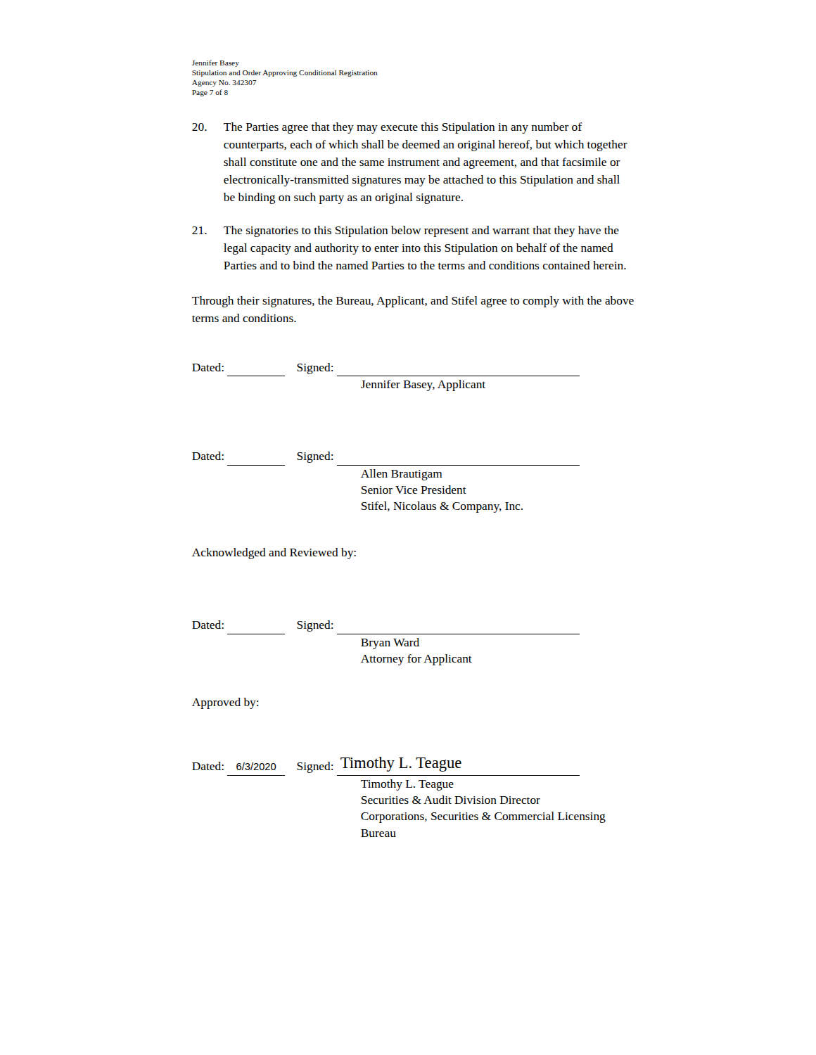Jennifer Basey
Stipulation and Order Approving Conditional Registration
Agency No. 342307
Page 7 of 8
20. The Parties agree that they may execute this Stipulation in any number of counterparts, each of which shall be deemed an original hereof, but which together shall constitute one and the same instrument and agreement, and that facsimile or electronically-transmitted signatures may be attached to this Stipulation and shall be binding on such party as an original signature.
21. The signatories to this Stipulation below represent and warrant that they have the legal capacity and authority to enter into this Stipulation on behalf of the named Parties and to bind the named Parties to the terms and conditions contained herein.
Through their signatures, the Bureau, Applicant, and Stifel agree to comply with the above terms and conditions.
Dated:
Signed:
Jennifer Basey, Applicant
Dated:
Signed:
Allen Brautigam
Senior Vice President
Stifel, Nicolaus & Company, Inc.
Acknowledged and Reviewed by:
Dated:
Signed:
Bryan Ward
Attorney for Applicant
Approved by:
Dated: 6/3/2020
Signed: Timothy L. Teague
Timothy L. Teague
Securities & Audit Division Director
Corporations, Securities & Commercial Licensing
Bureau